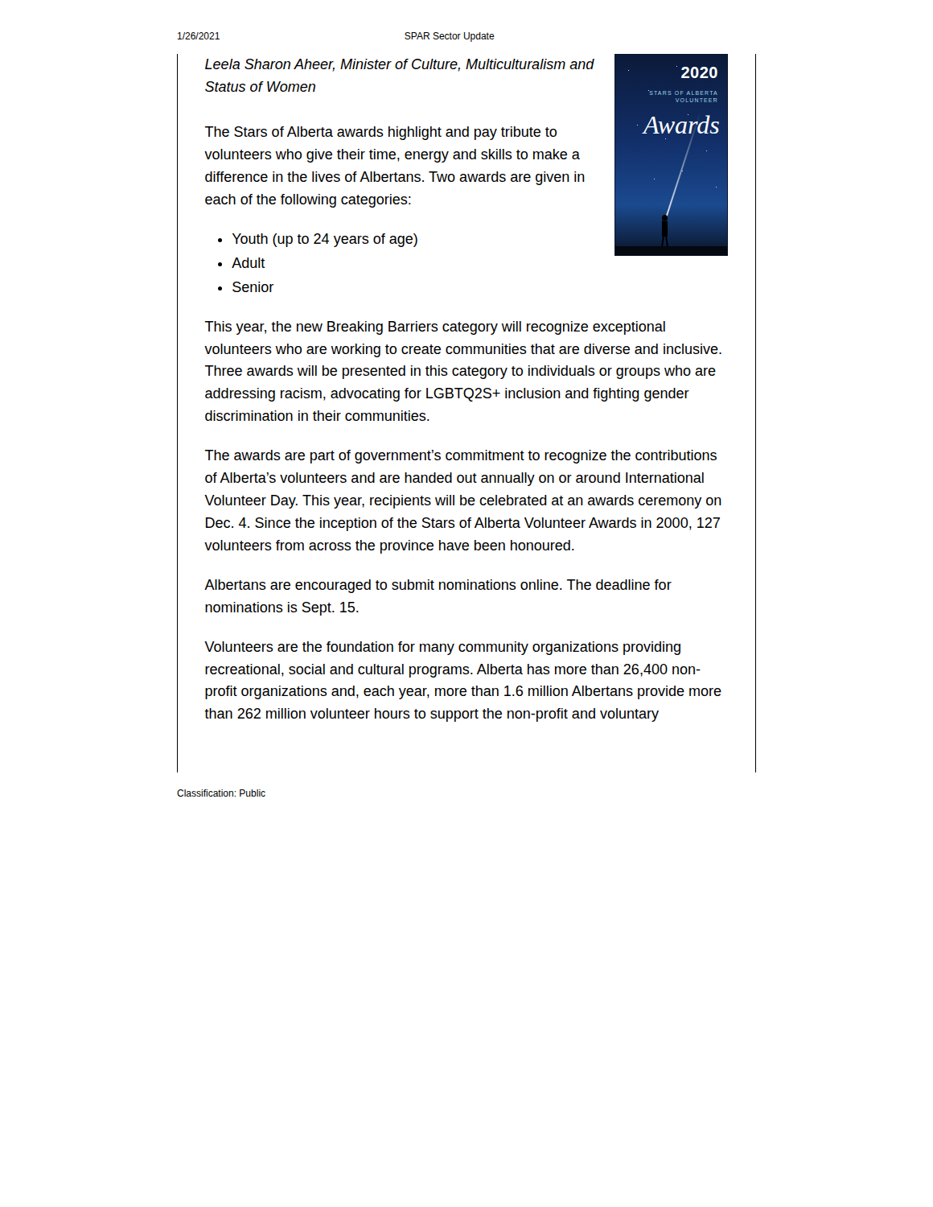1/26/2021
SPAR Sector Update
2020
STARS OF ALBERTA
VOLUNTEER
Awards
Leela Sharon Aheer, Minister of Culture, Multiculturalism and Status of Women
The Stars of Alberta awards highlight and pay tribute to volunteers who give their time, energy and skills to make a difference in the lives of Albertans. Two awards are given in each of the following categories:
Youth (up to 24 years of age)
Adult
Senior
This year, the new Breaking Barriers category will recognize exceptional volunteers who are working to create communities that are diverse and inclusive. Three awards will be presented in this category to individuals or groups who are addressing racism, advocating for LGBTQ2S+ inclusion and fighting gender discrimination in their communities.
The awards are part of government’s commitment to recognize the contributions of Alberta’s volunteers and are handed out annually on or around International Volunteer Day. This year, recipients will be celebrated at an awards ceremony on Dec. 4. Since the inception of the Stars of Alberta Volunteer Awards in 2000, 127 volunteers from across the province have been honoured.
Albertans are encouraged to submit nominations online. The deadline for nominations is Sept. 15.
Volunteers are the foundation for many community organizations providing recreational, social and cultural programs. Alberta has more than 26,400 non-profit organizations and, each year, more than 1.6 million Albertans provide more than 262 million volunteer hours to support the non-profit and voluntary
Classification: Public